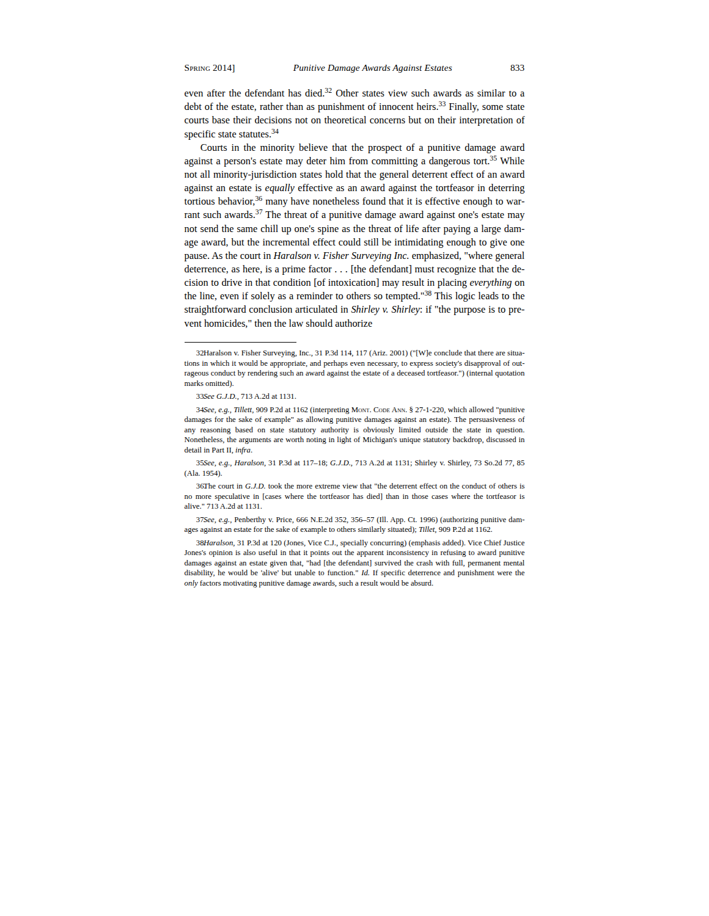Spring 2014] Punitive Damage Awards Against Estates 833
even after the defendant has died.32 Other states view such awards as similar to a debt of the estate, rather than as punishment of innocent heirs.33 Finally, some state courts base their decisions not on theoretical concerns but on their interpretation of specific state statutes.34
Courts in the minority believe that the prospect of a punitive damage award against a person's estate may deter him from committing a dangerous tort.35 While not all minority-jurisdiction states hold that the general deterrent effect of an award against an estate is equally effective as an award against the tortfeasor in deterring tortious behavior,36 many have nonetheless found that it is effective enough to warrant such awards.37 The threat of a punitive damage award against one's estate may not send the same chill up one's spine as the threat of life after paying a large damage award, but the incremental effect could still be intimidating enough to give one pause. As the court in Haralson v. Fisher Surveying Inc. emphasized, "where general deterrence, as here, is a prime factor . . . [the defendant] must recognize that the decision to drive in that condition [of intoxication] may result in placing everything on the line, even if solely as a reminder to others so tempted."38 This logic leads to the straightforward conclusion articulated in Shirley v. Shirley: if "the purpose is to prevent homicides," then the law should authorize
32. Haralson v. Fisher Surveying, Inc., 31 P.3d 114, 117 (Ariz. 2001) ("[W]e conclude that there are situations in which it would be appropriate, and perhaps even necessary, to express society's disapproval of outrageous conduct by rendering such an award against the estate of a deceased tortfeasor.") (internal quotation marks omitted).
33. See G.J.D., 713 A.2d at 1131.
34. See, e.g., Tillett, 909 P.2d at 1162 (interpreting Mont. Code Ann. § 27-1-220, which allowed "punitive damages for the sake of example" as allowing punitive damages against an estate). The persuasiveness of any reasoning based on state statutory authority is obviously limited outside the state in question. Nonetheless, the arguments are worth noting in light of Michigan's unique statutory backdrop, discussed in detail in Part II, infra.
35. See, e.g., Haralson, 31 P.3d at 117–18; G.J.D., 713 A.2d at 1131; Shirley v. Shirley, 73 So.2d 77, 85 (Ala. 1954).
36. The court in G.J.D. took the more extreme view that "the deterrent effect on the conduct of others is no more speculative in [cases where the tortfeasor has died] than in those cases where the tortfeasor is alive." 713 A.2d at 1131.
37. See, e.g., Penberthy v. Price, 666 N.E.2d 352, 356–57 (Ill. App. Ct. 1996) (authorizing punitive damages against an estate for the sake of example to others similarly situated); Tillet, 909 P.2d at 1162.
38. Haralson, 31 P.3d at 120 (Jones, Vice C.J., specially concurring) (emphasis added). Vice Chief Justice Jones's opinion is also useful in that it points out the apparent inconsistency in refusing to award punitive damages against an estate given that, "had [the defendant] survived the crash with full, permanent mental disability, he would be 'alive' but unable to function." Id. If specific deterrence and punishment were the only factors motivating punitive damage awards, such a result would be absurd.